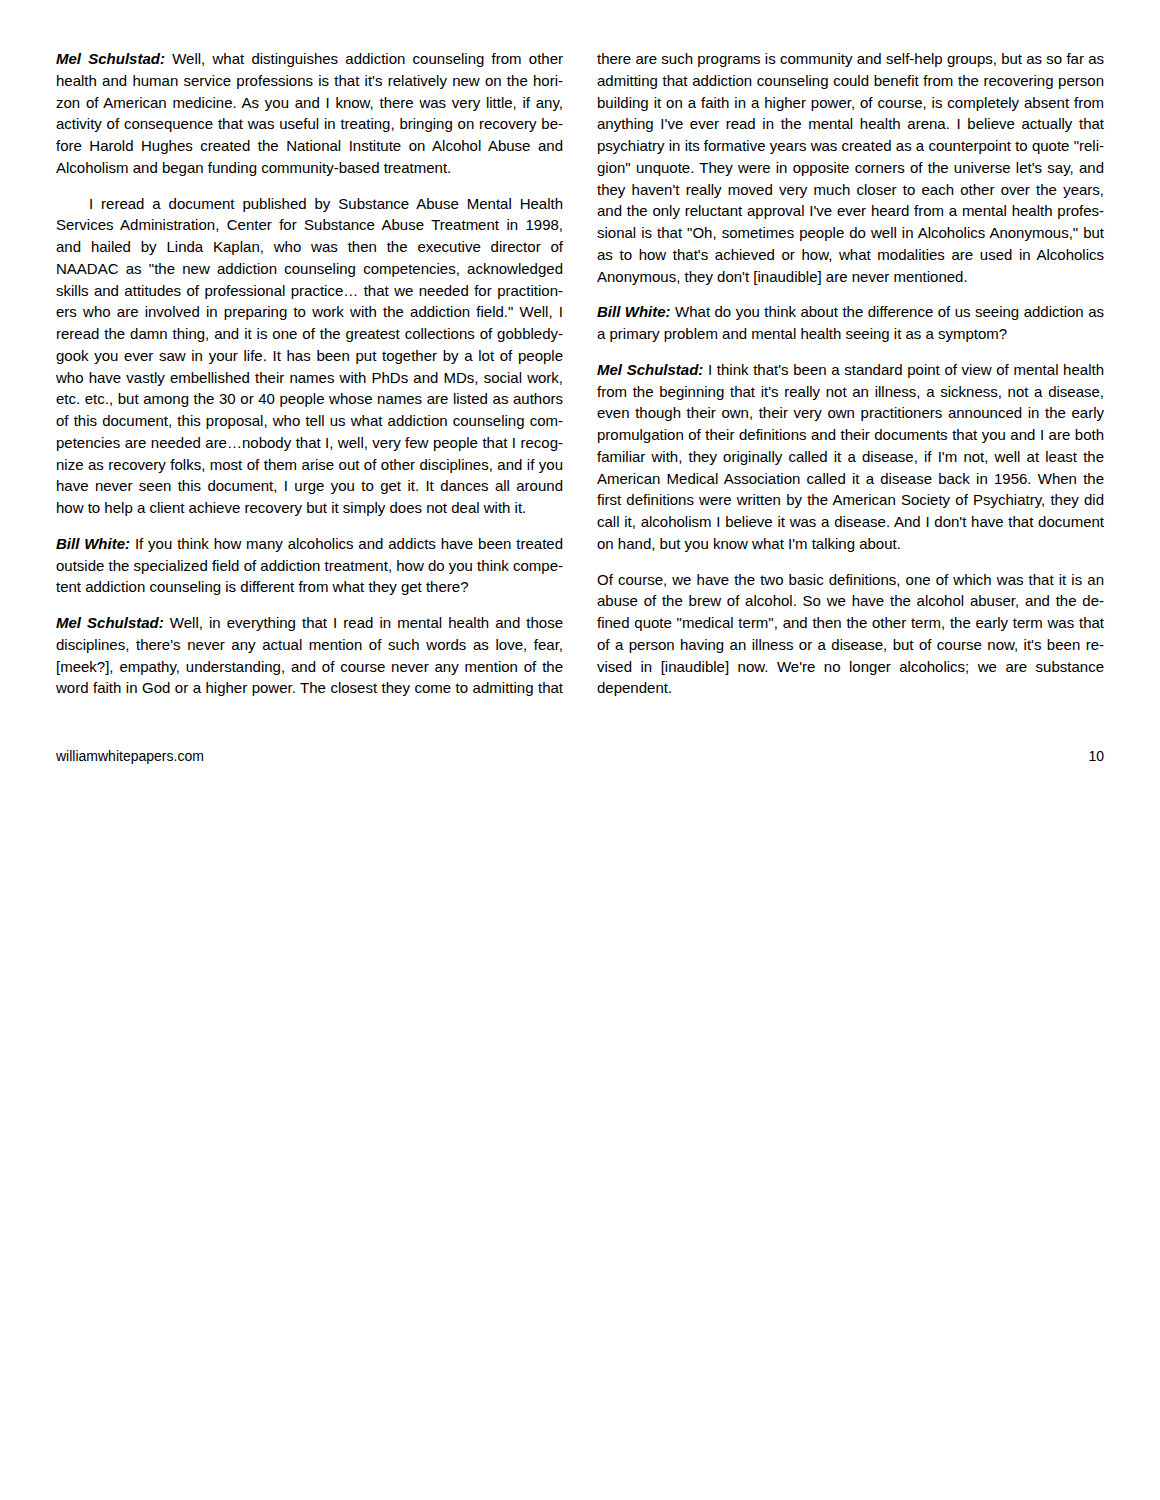Mel Schulstad: Well, what distinguishes addiction counseling from other health and human service professions is that it's relatively new on the horizon of American medicine. As you and I know, there was very little, if any, activity of consequence that was useful in treating, bringing on recovery before Harold Hughes created the National Institute on Alcohol Abuse and Alcoholism and began funding community-based treatment.
I reread a document published by Substance Abuse Mental Health Services Administration, Center for Substance Abuse Treatment in 1998, and hailed by Linda Kaplan, who was then the executive director of NAADAC as "the new addiction counseling competencies, acknowledged skills and attitudes of professional practice… that we needed for practitioners who are involved in preparing to work with the addiction field." Well, I reread the damn thing, and it is one of the greatest collections of gobbledygook you ever saw in your life. It has been put together by a lot of people who have vastly embellished their names with PhDs and MDs, social work, etc. etc., but among the 30 or 40 people whose names are listed as authors of this document, this proposal, who tell us what addiction counseling competencies are needed are…nobody that I, well, very few people that I recognize as recovery folks, most of them arise out of other disciplines, and if you have never seen this document, I urge you to get it. It dances all around how to help a client achieve recovery but it simply does not deal with it.
Bill White: If you think how many alcoholics and addicts have been treated outside the specialized field of addiction treatment, how do you think competent addiction counseling is different from what they get there?
Mel Schulstad: Well, in everything that I read in mental health and those disciplines, there's never any actual mention of such words as love, fear, [meek?], empathy, understanding, and of course never any mention of the word faith in God or a higher power. The closest they come to admitting that there are such programs is community and self-help groups, but as so far as admitting that addiction counseling could benefit from the recovering person building it on a faith in a higher power, of course, is completely absent from anything I've ever read in the mental health arena. I believe actually that psychiatry in its formative years was created as a counterpoint to quote "religion" unquote. They were in opposite corners of the universe let's say, and they haven't really moved very much closer to each other over the years, and the only reluctant approval I've ever heard from a mental health professional is that "Oh, sometimes people do well in Alcoholics Anonymous," but as to how that's achieved or how, what modalities are used in Alcoholics Anonymous, they don't [inaudible] are never mentioned.
Bill White: What do you think about the difference of us seeing addiction as a primary problem and mental health seeing it as a symptom?
Mel Schulstad: I think that's been a standard point of view of mental health from the beginning that it's really not an illness, a sickness, not a disease, even though their own, their very own practitioners announced in the early promulgation of their definitions and their documents that you and I are both familiar with, they originally called it a disease, if I'm not, well at least the American Medical Association called it a disease back in 1956. When the first definitions were written by the American Society of Psychiatry, they did call it, alcoholism I believe it was a disease. And I don't have that document on hand, but you know what I'm talking about.
Of course, we have the two basic definitions, one of which was that it is an abuse of the brew of alcohol. So we have the alcohol abuser, and the defined quote "medical term", and then the other term, the early term was that of a person having an illness or a disease, but of course now, it's been revised in [inaudible] now. We're no longer alcoholics; we are substance dependent.
williamwhitepapers.com 10